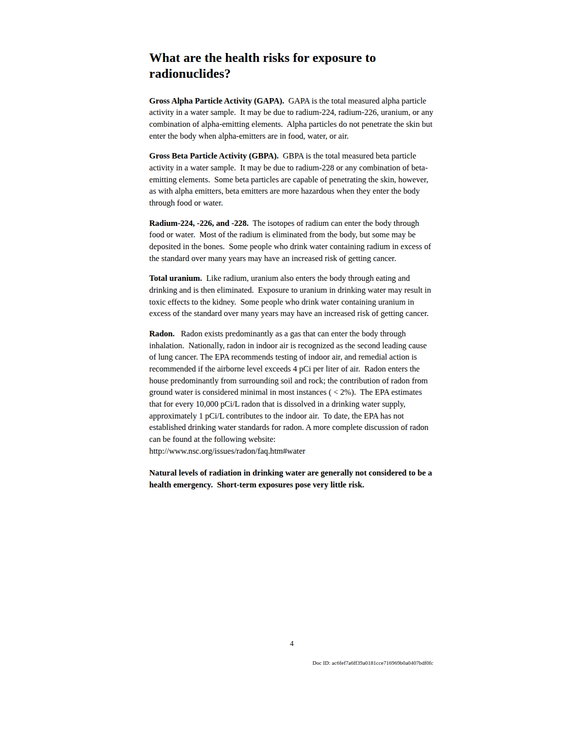What are the health risks for exposure to
radionuclides?
Gross Alpha Particle Activity (GAPA). GAPA is the total measured alpha particle activity in a water sample. It may be due to radium-224, radium-226, uranium, or any combination of alpha-emitting elements. Alpha particles do not penetrate the skin but enter the body when alpha-emitters are in food, water, or air.
Gross Beta Particle Activity (GBPA). GBPA is the total measured beta particle activity in a water sample. It may be due to radium-228 or any combination of beta-emitting elements. Some beta particles are capable of penetrating the skin, however, as with alpha emitters, beta emitters are more hazardous when they enter the body through food or water.
Radium-224, -226, and -228. The isotopes of radium can enter the body through food or water. Most of the radium is eliminated from the body, but some may be deposited in the bones. Some people who drink water containing radium in excess of the standard over many years may have an increased risk of getting cancer.
Total uranium. Like radium, uranium also enters the body through eating and drinking and is then eliminated. Exposure to uranium in drinking water may result in toxic effects to the kidney. Some people who drink water containing uranium in excess of the standard over many years may have an increased risk of getting cancer.
Radon. Radon exists predominantly as a gas that can enter the body through inhalation. Nationally, radon in indoor air is recognized as the second leading cause of lung cancer. The EPA recommends testing of indoor air, and remedial action is recommended if the airborne level exceeds 4 pCi per liter of air. Radon enters the house predominantly from surrounding soil and rock; the contribution of radon from ground water is considered minimal in most instances ( < 2%). The EPA estimates that for every 10,000 pCi/L radon that is dissolved in a drinking water supply, approximately 1 pCi/L contributes to the indoor air. To date, the EPA has not established drinking water standards for radon. A more complete discussion of radon can be found at the following website: http://www.nsc.org/issues/radon/faq.htm#water
Natural levels of radiation in drinking water are generally not considered to be a health emergency. Short-term exposures pose very little risk.
4
Doc ID: ac6fef7a6ff39a0181cce716969b0a0407bdf0fc